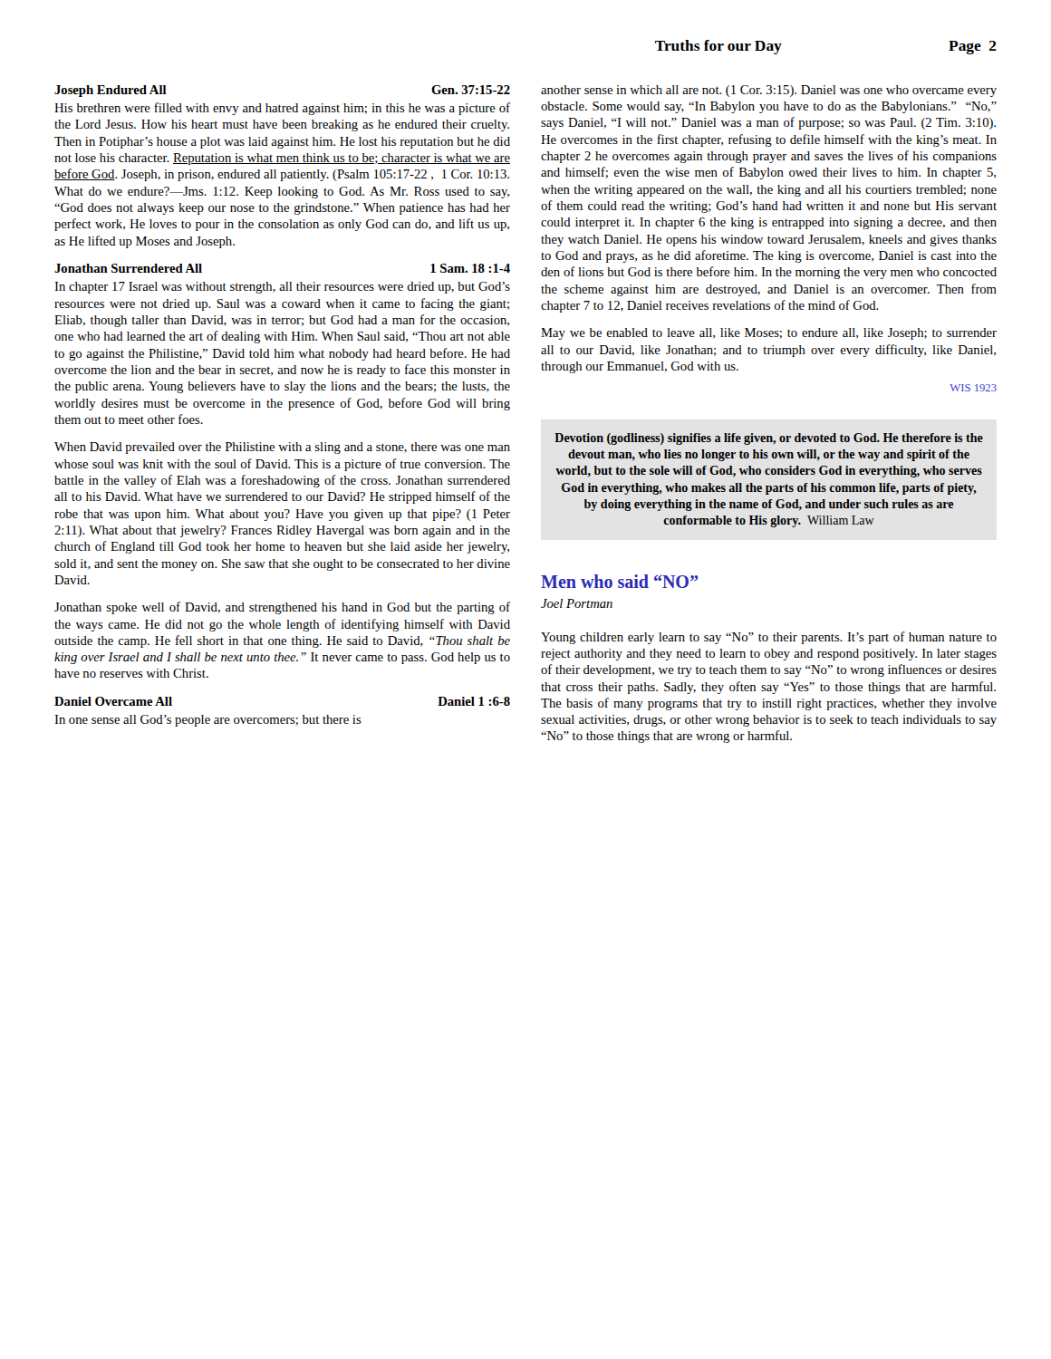Truths for our Day Page 2
Joseph Endured All Gen. 37:15-22
His brethren were filled with envy and hatred against him; in this he was a picture of the Lord Jesus. How his heart must have been breaking as he endured their cruelty. Then in Potiphar’s house a plot was laid against him. He lost his reputation but he did not lose his character. Reputation is what men think us to be; character is what we are before God. Joseph, in prison, endured all patiently. (Psalm 105:17-22 , 1 Cor. 10:13. What do we endure?—Jms. 1:12. Keep looking to God. As Mr. Ross used to say, “God does not always keep our nose to the grindstone.” When patience has had her perfect work, He loves to pour in the consolation as only God can do, and lift us up, as He lifted up Moses and Joseph.
Jonathan Surrendered All 1 Sam. 18 :1-4
In chapter 17 Israel was without strength, all their resources were dried up, but God’s resources were not dried up. Saul was a coward when it came to facing the giant; Eliab, though taller than David, was in terror; but God had a man for the occasion, one who had learned the art of dealing with Him. When Saul said, “Thou art not able to go against the Philistine,” David told him what nobody had heard before. He had overcome the lion and the bear in secret, and now he is ready to face this monster in the public arena. Young believers have to slay the lions and the bears; the lusts, the worldly desires must be overcome in the presence of God, before God will bring them out to meet other foes.
When David prevailed over the Philistine with a sling and a stone, there was one man whose soul was knit with the soul of David. This is a picture of true conversion. The battle in the valley of Elah was a foreshadowing of the cross. Jonathan surrendered all to his David. What have we surrendered to our David? He stripped himself of the robe that was upon him. What about you? Have you given up that pipe? (1 Peter 2:11). What about that jewelry? Frances Ridley Havergal was born again and in the church of England till God took her home to heaven but she laid aside her jewelry, sold it, and sent the money on. She saw that she ought to be consecrated to her divine David.
Jonathan spoke well of David, and strengthened his hand in God but the parting of the ways came. He did not go the whole length of identifying himself with David outside the camp. He fell short in that one thing. He said to David, “Thou shalt be king over Israel and I shall be next unto thee.” It never came to pass. God help us to have no reserves with Christ.
Daniel Overcame All Daniel 1 :6-8
In one sense all God’s people are overcomers; but there is
another sense in which all are not. (1 Cor. 3:15). Daniel was one who overcame every obstacle. Some would say, “In Babylon you have to do as the Babylonians.” “No,” says Daniel, “I will not.” Daniel was a man of purpose; so was Paul. (2 Tim. 3:10). He overcomes in the first chapter, refusing to defile himself with the king’s meat. In chapter 2 he overcomes again through prayer and saves the lives of his companions and himself; even the wise men of Babylon owed their lives to him. In chapter 5, when the writing appeared on the wall, the king and all his courtiers trembled; none of them could read the writing; God’s hand had written it and none but His servant could interpret it. In chapter 6 the king is entrapped into signing a decree, and then they watch Daniel. He opens his window toward Jerusalem, kneels and gives thanks to God and prays, as he did aforetime. The king is overcome, Daniel is cast into the den of lions but God is there before him. In the morning the very men who concocted the scheme against him are destroyed, and Daniel is an overcomer. Then from chapter 7 to 12, Daniel receives revelations of the mind of God.
May we be enabled to leave all, like Moses; to endure all, like Joseph; to surrender all to our David, like Jonathan; and to triumph over every difficulty, like Daniel, through our Emmanuel, God with us.
WIS 1923
Devotion (godliness) signifies a life given, or devoted to God. He therefore is the devout man, who lies no longer to his own will, or the way and spirit of the world, but to the sole will of God, who considers God in everything, who serves God in everything, who makes all the parts of his common life, parts of piety, by doing everything in the name of God, and under such rules as are conformable to His glory. William Law
Men who said “NO”
Joel Portman
Young children early learn to say “No” to their parents. It’s part of human nature to reject authority and they need to learn to obey and respond positively. In later stages of their development, we try to teach them to say “No” to wrong influences or desires that cross their paths. Sadly, they often say “Yes” to those things that are harmful. The basis of many programs that try to instill right practices, whether they involve sexual activities, drugs, or other wrong behavior is to seek to teach individuals to say “No” to those things that are wrong or harmful.